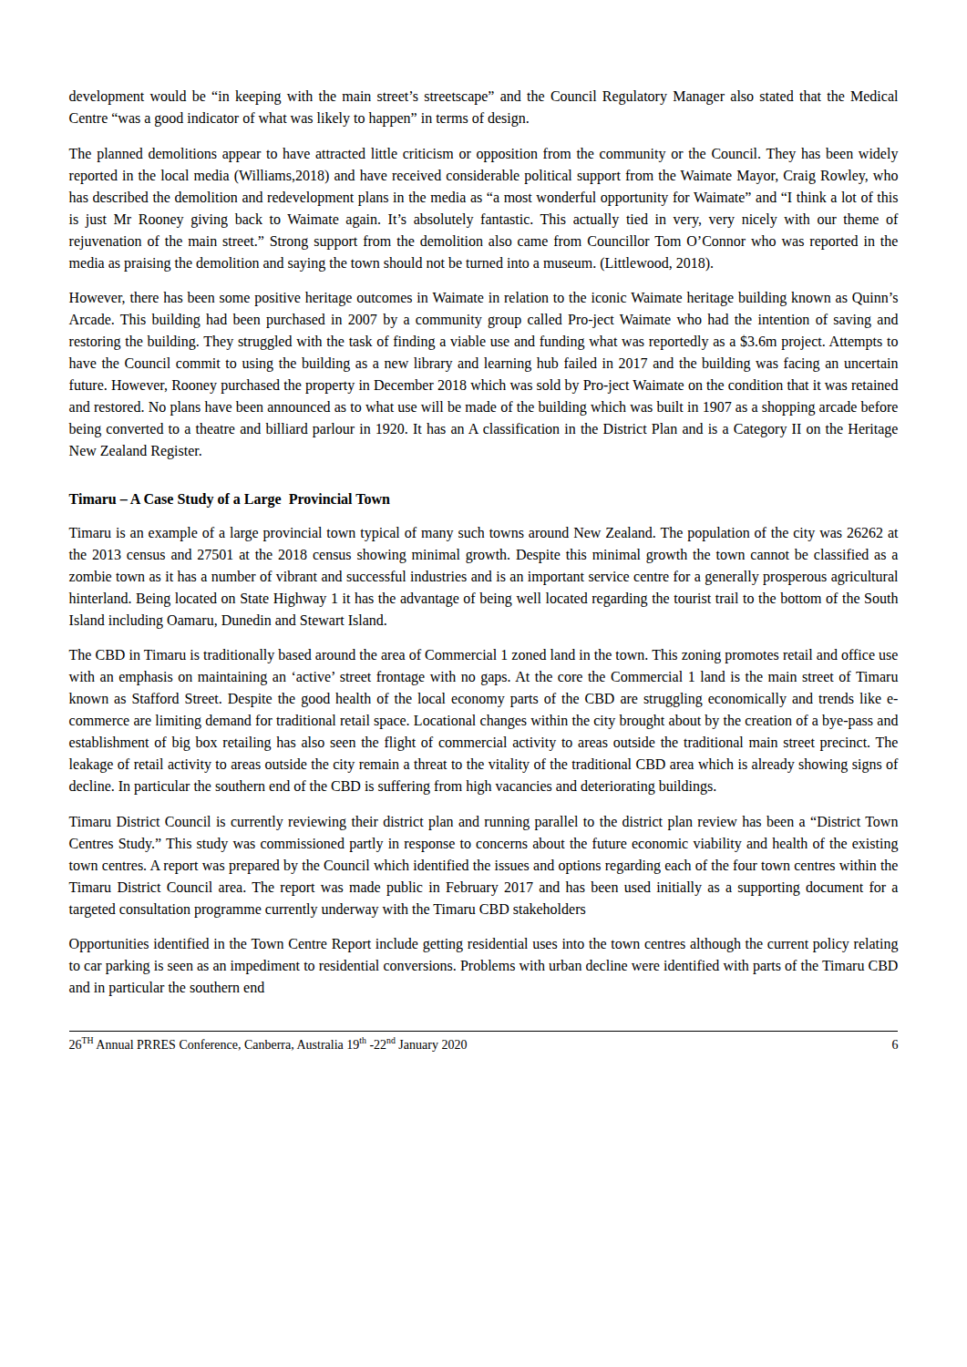development would be “in keeping with the main street’s streetscape” and the Council Regulatory Manager also stated that the Medical Centre “was a good indicator of what was likely to happen” in terms of design.
The planned demolitions appear to have attracted little criticism or opposition from the community or the Council. They has been widely reported in the local media (Williams,2018) and have received considerable political support from the Waimate Mayor, Craig Rowley, who has described the demolition and redevelopment plans in the media as “a most wonderful opportunity for Waimate” and “I think a lot of this is just Mr Rooney giving back to Waimate again. It’s absolutely fantastic. This actually tied in very, very nicely with our theme of rejuvenation of the main street.” Strong support from the demolition also came from Councillor Tom O’Connor who was reported in the media as praising the demolition and saying the town should not be turned into a museum. (Littlewood, 2018).
However, there has been some positive heritage outcomes in Waimate in relation to the iconic Waimate heritage building known as Quinn’s Arcade. This building had been purchased in 2007 by a community group called Pro-ject Waimate who had the intention of saving and restoring the building. They struggled with the task of finding a viable use and funding what was reportedly as a $3.6m project. Attempts to have the Council commit to using the building as a new library and learning hub failed in 2017 and the building was facing an uncertain future. However, Rooney purchased the property in December 2018 which was sold by Pro-ject Waimate on the condition that it was retained and restored. No plans have been announced as to what use will be made of the building which was built in 1907 as a shopping arcade before being converted to a theatre and billiard parlour in 1920. It has an A classification in the District Plan and is a Category II on the Heritage New Zealand Register.
Timaru – A Case Study of a Large Provincial Town
Timaru is an example of a large provincial town typical of many such towns around New Zealand. The population of the city was 26262 at the 2013 census and 27501 at the 2018 census showing minimal growth. Despite this minimal growth the town cannot be classified as a zombie town as it has a number of vibrant and successful industries and is an important service centre for a generally prosperous agricultural hinterland. Being located on State Highway 1 it has the advantage of being well located regarding the tourist trail to the bottom of the South Island including Oamaru, Dunedin and Stewart Island.
The CBD in Timaru is traditionally based around the area of Commercial 1 zoned land in the town. This zoning promotes retail and office use with an emphasis on maintaining an ‘active’ street frontage with no gaps. At the core the Commercial 1 land is the main street of Timaru known as Stafford Street. Despite the good health of the local economy parts of the CBD are struggling economically and trends like e-commerce are limiting demand for traditional retail space. Locational changes within the city brought about by the creation of a bye-pass and establishment of big box retailing has also seen the flight of commercial activity to areas outside the traditional main street precinct. The leakage of retail activity to areas outside the city remain a threat to the vitality of the traditional CBD area which is already showing signs of decline. In particular the southern end of the CBD is suffering from high vacancies and deteriorating buildings.
Timaru District Council is currently reviewing their district plan and running parallel to the district plan review has been a “District Town Centres Study.” This study was commissioned partly in response to concerns about the future economic viability and health of the existing town centres. A report was prepared by the Council which identified the issues and options regarding each of the four town centres within the Timaru District Council area. The report was made public in February 2017 and has been used initially as a supporting document for a targeted consultation programme currently underway with the Timaru CBD stakeholders
Opportunities identified in the Town Centre Report include getting residential uses into the town centres although the current policy relating to car parking is seen as an impediment to residential conversions. Problems with urban decline were identified with parts of the Timaru CBD and in particular the southern end
26TH Annual PRRES Conference, Canberra, Australia 19th -22nd January 2020 6